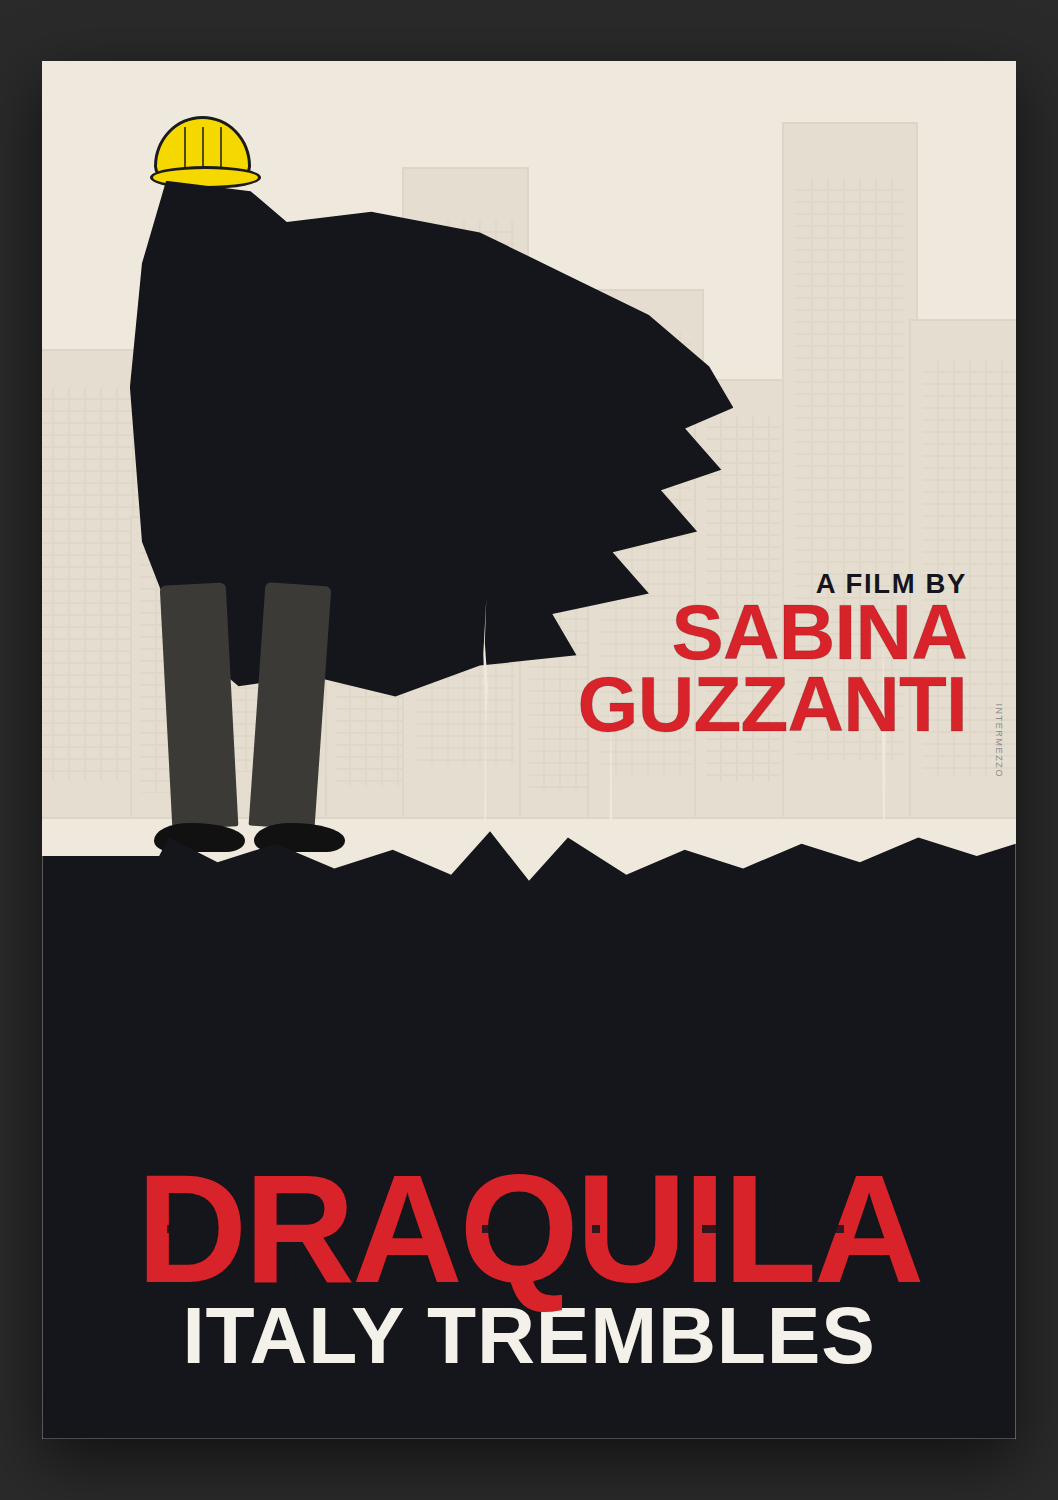A film by Sabina Guzzanti
Draquila Italy Trembles
Intermezzo